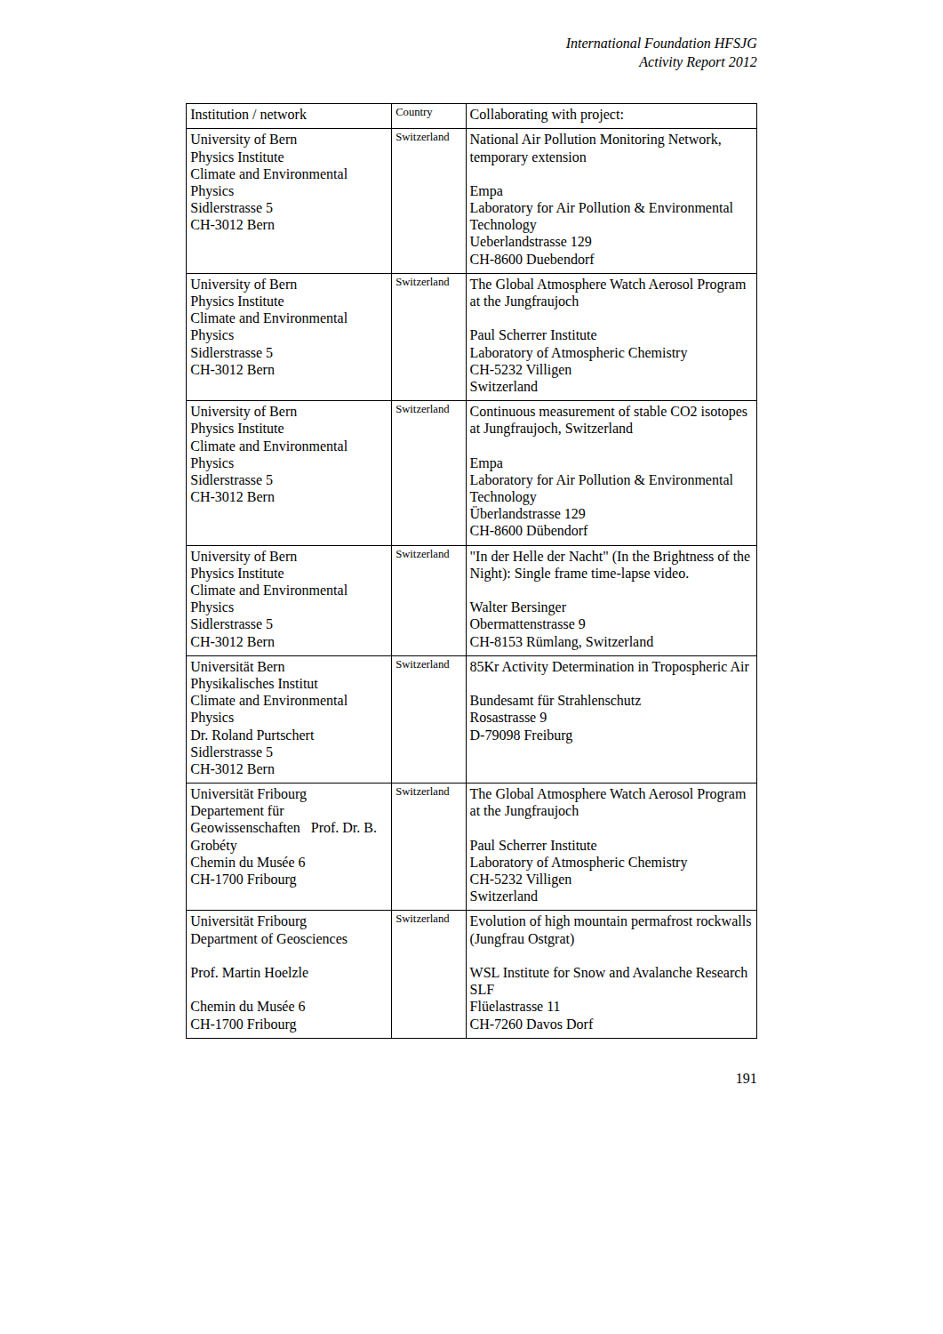International Foundation HFSJG
Activity Report 2012
| Institution / network | Country | Collaborating with project: |
| --- | --- | --- |
| University of Bern Physics Institute Climate and Environmental Physics Sidlerstrasse 5 CH-3012 Bern | Switzerland | National Air Pollution Monitoring Network, temporary extension Empa Laboratory for Air Pollution & Environmental Technology Ueberlandstrasse 129 CH-8600 Duebendorf |
| University of Bern Physics Institute Climate and Environmental Physics Sidlerstrasse 5 CH-3012 Bern | Switzerland | The Global Atmosphere Watch Aerosol Program at the Jungfraujoch Paul Scherrer Institute Laboratory of Atmospheric Chemistry CH-5232 Villigen Switzerland |
| University of Bern Physics Institute Climate and Environmental Physics Sidlerstrasse 5 CH-3012 Bern | Switzerland | Continuous measurement of stable CO2 isotopes at Jungfraujoch, Switzerland Empa Laboratory for Air Pollution & Environmental Technology Überlandstrasse 129 CH-8600 Dübendorf |
| University of Bern Physics Institute Climate and Environmental Physics Sidlerstrasse 5 CH-3012 Bern | Switzerland | "In der Helle der Nacht" (In the Brightness of the Night): Single frame time-lapse video. Walter Bersinger Obermattenstrasse 9 CH-8153 Rümlang, Switzerland |
| Universität Bern Physikalisches Institut Climate and Environmental Physics Dr. Roland Purtschert Sidlerstrasse 5 CH-3012 Bern | Switzerland | 85Kr Activity Determination in Tropospheric Air Bundesamt für Strahlenschutz Rosastrasse 9 D-79098 Freiburg |
| Universität Fribourg Departement für Geowissenschaften Prof. Dr. B. Grobéty Chemin du Musée 6 CH-1700 Fribourg | Switzerland | The Global Atmosphere Watch Aerosol Program at the Jungfraujoch Paul Scherrer Institute Laboratory of Atmospheric Chemistry CH-5232 Villigen Switzerland |
| Universität Fribourg Department of Geosciences Prof. Martin Hoelzle Chemin du Musée 6 CH-1700 Fribourg | Switzerland | Evolution of high mountain permafrost rockwalls (Jungfrau Ostgrat) WSL Institute for Snow and Avalanche Research SLF Flüelastrasse 11 CH-7260 Davos Dorf |
191